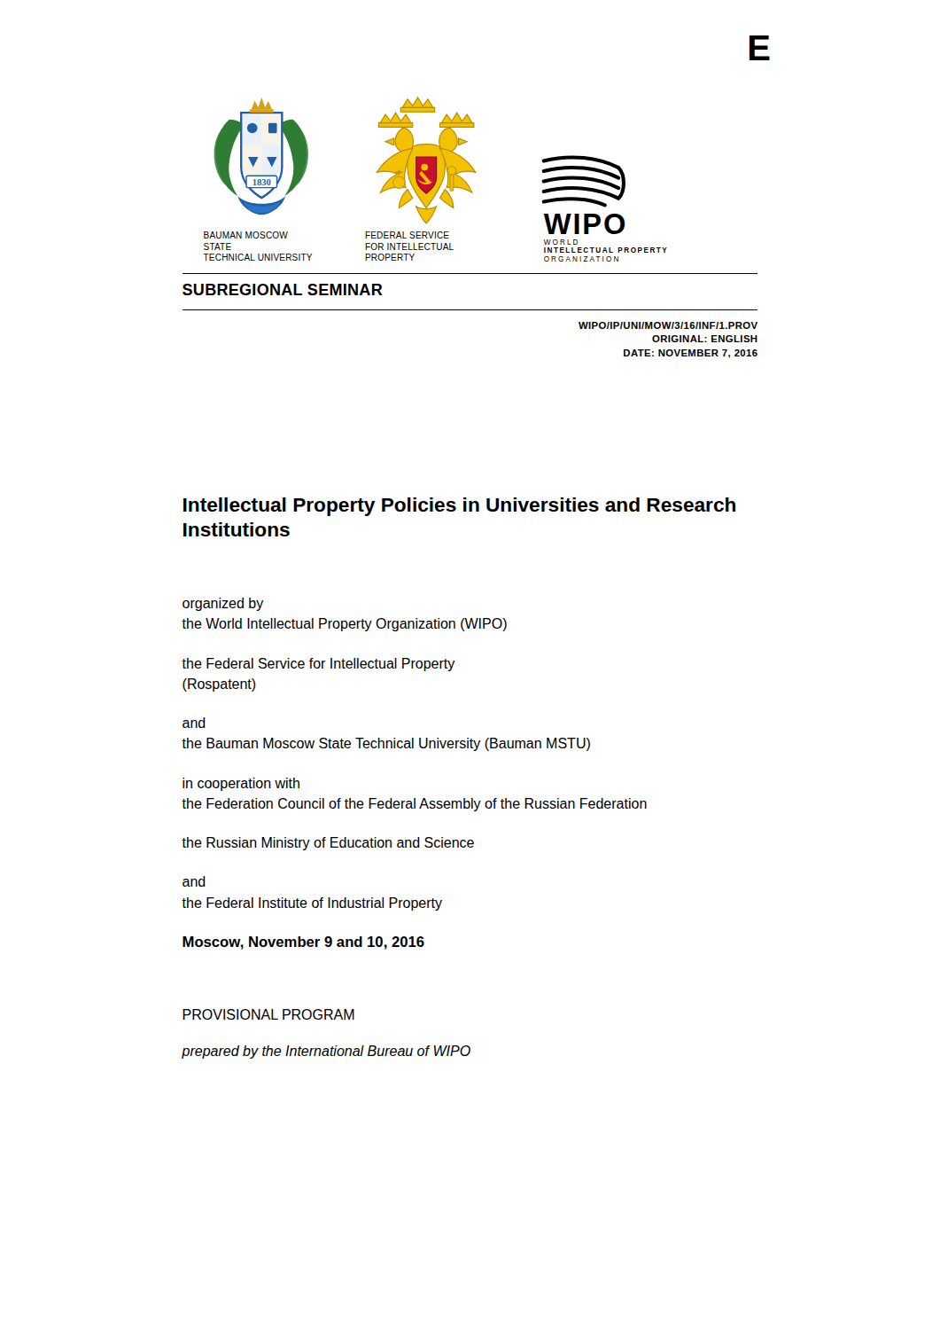E
1830
BAUMAN MOSCOW STATE
TECHNICAL UNIVERSITY
FEDERAL SERVICE
FOR INTELLECTUAL PROPERTY
WIPO WORLD INTELLECTUAL PROPERTY ORGANIZATION
SUBREGIONAL SEMINAR
WIPO/IP/UNI/MOW/3/16/INF/1.PROV
ORIGINAL: ENGLISH
DATE: NOVEMBER 7, 2016
Intellectual Property Policies in Universities and Research Institutions
organized by
the World Intellectual Property Organization (WIPO)
the Federal Service for Intellectual Property
(Rospatent)
and
the Bauman Moscow State Technical University (Bauman MSTU)
in cooperation with
the Federation Council of the Federal Assembly of the Russian Federation
the Russian Ministry of Education and Science
and
the Federal Institute of Industrial Property
Moscow, November 9 and 10, 2016
PROVISIONAL PROGRAM
prepared by the International Bureau of WIPO